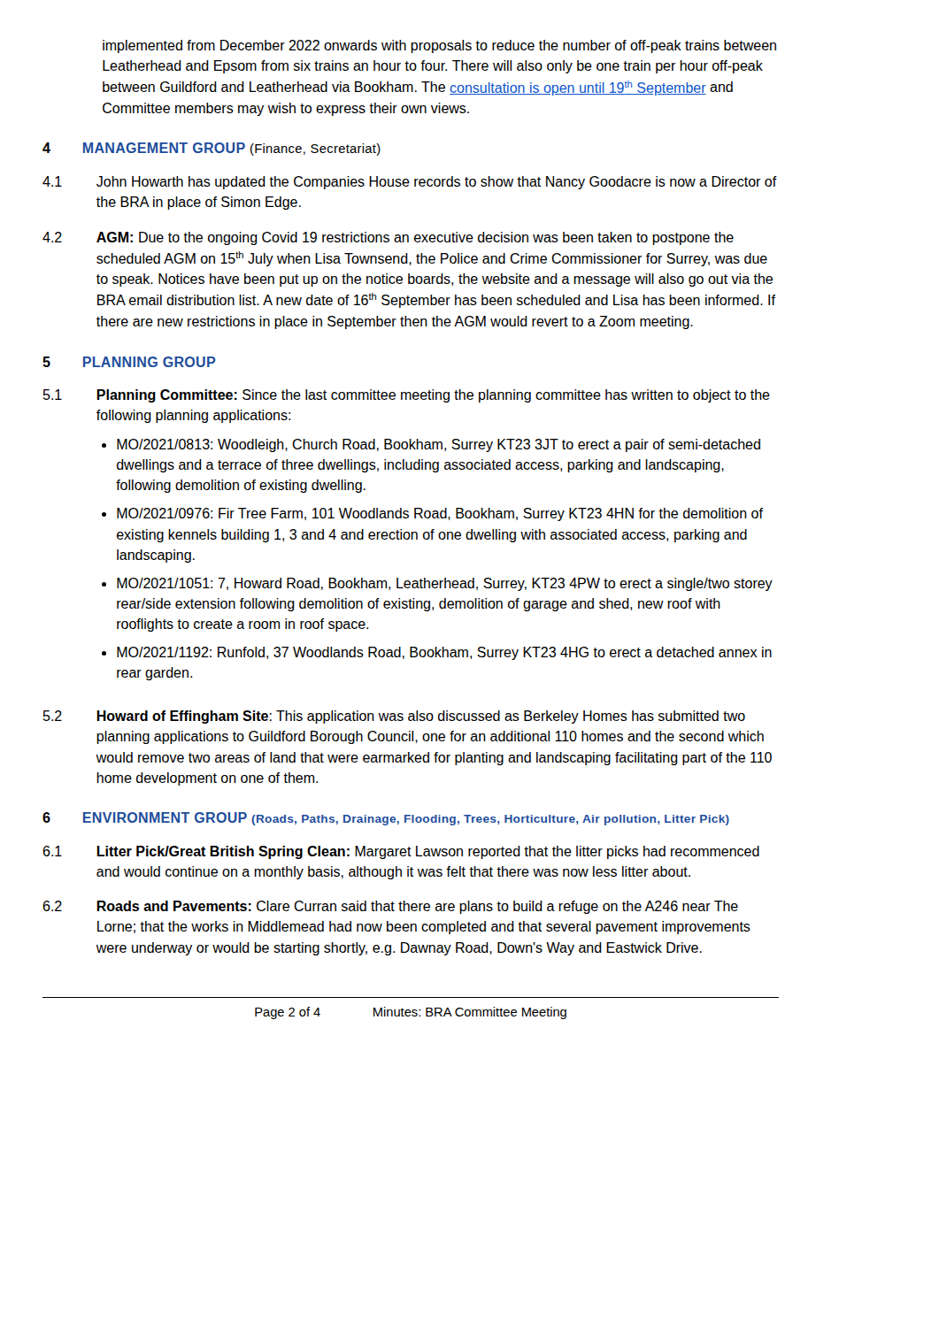implemented from December 2022 onwards with proposals to reduce the number of off-peak trains between Leatherhead and Epsom from six trains an hour to four. There will also only be one train per hour off-peak between Guildford and Leatherhead via Bookham. The consultation is open until 19th September and Committee members may wish to express their own views.
4 MANAGEMENT GROUP (Finance, Secretariat)
4.1 John Howarth has updated the Companies House records to show that Nancy Goodacre is now a Director of the BRA in place of Simon Edge.
4.2 AGM: Due to the ongoing Covid 19 restrictions an executive decision was been taken to postpone the scheduled AGM on 15th July when Lisa Townsend, the Police and Crime Commissioner for Surrey, was due to speak. Notices have been put up on the notice boards, the website and a message will also go out via the BRA email distribution list. A new date of 16th September has been scheduled and Lisa has been informed. If there are new restrictions in place in September then the AGM would revert to a Zoom meeting.
5 PLANNING GROUP
5.1 Planning Committee: Since the last committee meeting the planning committee has written to object to the following planning applications:
MO/2021/0813: Woodleigh, Church Road, Bookham, Surrey KT23 3JT to erect a pair of semi-detached dwellings and a terrace of three dwellings, including associated access, parking and landscaping, following demolition of existing dwelling.
MO/2021/0976: Fir Tree Farm, 101 Woodlands Road, Bookham, Surrey KT23 4HN for the demolition of existing kennels building 1, 3 and 4 and erection of one dwelling with associated access, parking and landscaping.
MO/2021/1051: 7, Howard Road, Bookham, Leatherhead, Surrey, KT23 4PW to erect a single/two storey rear/side extension following demolition of existing, demolition of garage and shed, new roof with rooflights to create a room in roof space.
MO/2021/1192: Runfold, 37 Woodlands Road, Bookham, Surrey KT23 4HG to erect a detached annex in rear garden.
5.2 Howard of Effingham Site: This application was also discussed as Berkeley Homes has submitted two planning applications to Guildford Borough Council, one for an additional 110 homes and the second which would remove two areas of land that were earmarked for planting and landscaping facilitating part of the 110 home development on one of them.
6 ENVIRONMENT GROUP (Roads, Paths, Drainage, Flooding, Trees, Horticulture, Air pollution, Litter Pick)
6.1 Litter Pick/Great British Spring Clean: Margaret Lawson reported that the litter picks had recommenced and would continue on a monthly basis, although it was felt that there was now less litter about.
6.2 Roads and Pavements: Clare Curran said that there are plans to build a refuge on the A246 near The Lorne; that the works in Middlemead had now been completed and that several pavement improvements were underway or would be starting shortly, e.g. Dawnay Road, Down's Way and Eastwick Drive.
Page 2 of 4 Minutes: BRA Committee Meeting